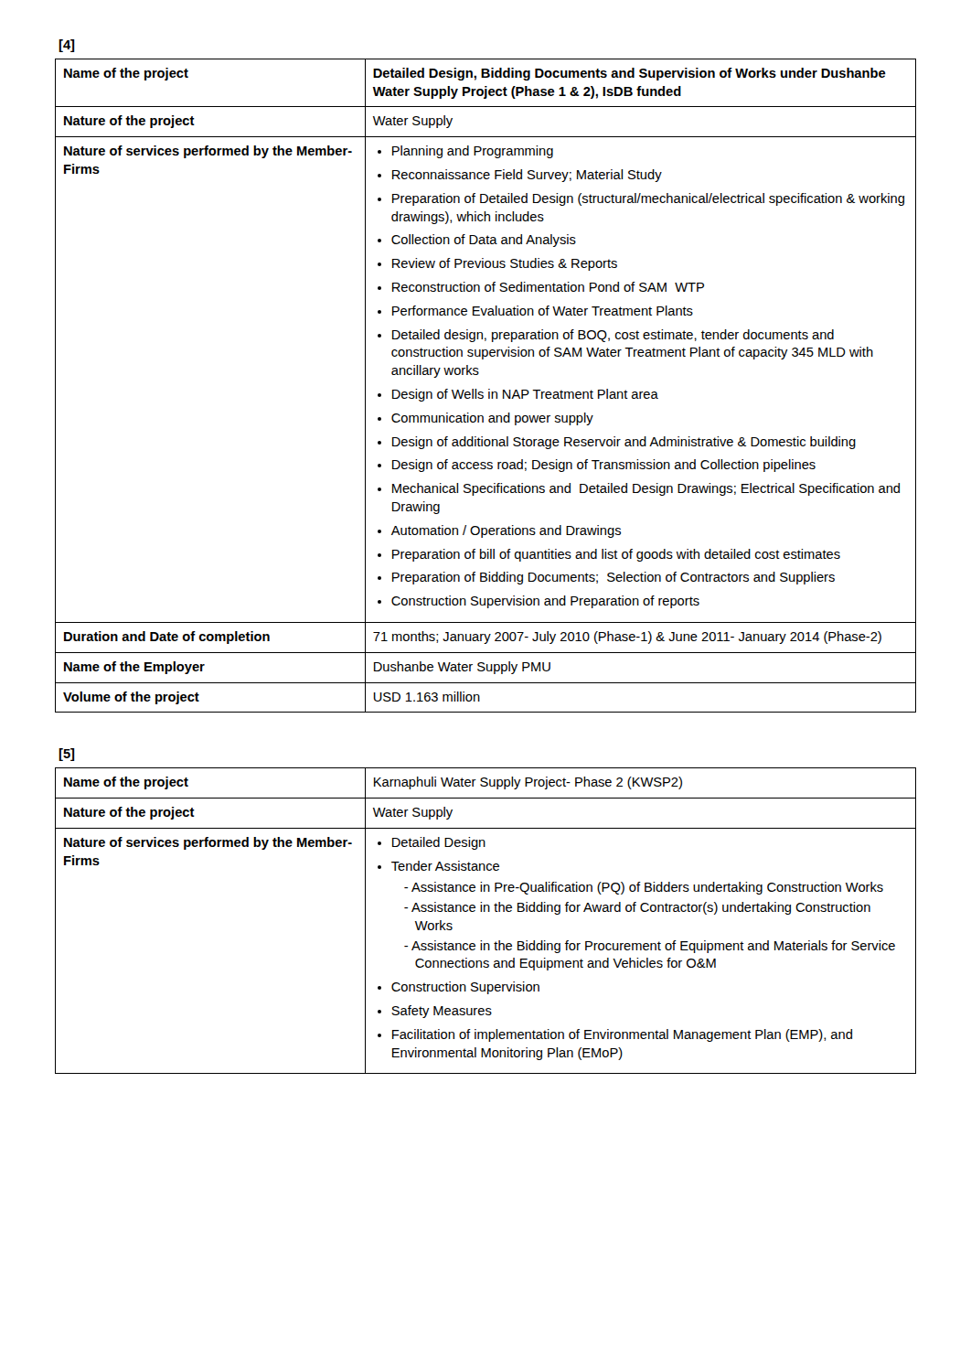[4]
| Name of the project | Detailed Design, Bidding Documents and Supervision of Works under Dushanbe Water Supply Project (Phase 1 & 2), IsDB funded |
| Nature of the project | Water Supply |
| Nature of services performed by the Member-Firms | Planning and Programming Reconnaissance Field Survey; Material Study Preparation of Detailed Design (structural/mechanical/electrical specification & working drawings), which includes Collection of Data and Analysis Review of Previous Studies & Reports Reconstruction of Sedimentation Pond of SAM WTP Performance Evaluation of Water Treatment Plants Detailed design, preparation of BOQ, cost estimate, tender documents and construction supervision of SAM Water Treatment Plant of capacity 345 MLD with ancillary works Design of Wells in NAP Treatment Plant area Communication and power supply Design of additional Storage Reservoir and Administrative & Domestic building Design of access road; Design of Transmission and Collection pipelines Mechanical Specifications and Detailed Design Drawings; Electrical Specification and Drawing Automation / Operations and Drawings Preparation of bill of quantities and list of goods with detailed cost estimates Preparation of Bidding Documents; Selection of Contractors and Suppliers Construction Supervision and Preparation of reports |
| Duration and Date of completion | 71 months; January 2007- July 2010 (Phase-1) & June 2011- January 2014 (Phase-2) |
| Name of the Employer | Dushanbe Water Supply PMU |
| Volume of the project | USD 1.163 million |
[5]
| Name of the project | Karnaphuli Water Supply Project- Phase 2 (KWSP2) |
| Nature of the project | Water Supply |
| Nature of services performed by the Member-Firms | Detailed Design Tender Assistance Assistance in Pre-Qualification (PQ) of Bidders undertaking Construction Works Assistance in the Bidding for Award of Contractor(s) undertaking Construction Works Assistance in the Bidding for Procurement of Equipment and Materials for Service Connections and Equipment and Vehicles for O&M Construction Supervision Safety Measures Facilitation of implementation of Environmental Management Plan (EMP), and Environmental Monitoring Plan (EMoP) |